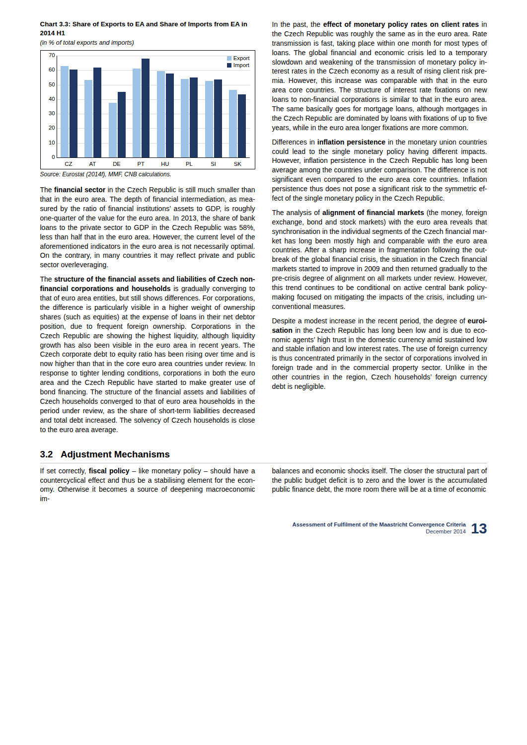Chart 3.3: Share of Exports to EA and Share of Imports from EA in 2014 H1
(in % of total exports and imports)
Export
Import
70
60
50
40
30
20
10
0
CZ AT DE PT HU PL SI SK
Source: Eurostat (2014f), MMF, CNB calculations.
The financial sector in the Czech Republic is still much smaller than that in the euro area. The depth of financial intermediation, as measured by the ratio of financial institutions’ assets to GDP, is roughly one-quarter of the value for the euro area. In 2013, the share of bank loans to the private sector to GDP in the Czech Republic was 58%, less than half that in the euro area. However, the current level of the aforementioned indicators in the euro area is not necessarily optimal. On the contrary, in many countries it may reflect private and public sector overleveraging.
The structure of the financial assets and liabilities of Czech non-financial corporations and households is gradually converging to that of euro area entities, but still shows differences. For corporations, the difference is particularly visible in a higher weight of ownership shares (such as equities) at the expense of loans in their net debtor position, due to frequent foreign ownership. Corporations in the Czech Republic are showing the highest liquidity, although liquidity growth has also been visible in the euro area in recent years. The Czech corporate debt to equity ratio has been rising over time and is now higher than that in the core euro area countries under review. In response to tighter lending conditions, corporations in both the euro area and the Czech Republic have started to make greater use of bond financing. The structure of the financial assets and liabilities of Czech households converged to that of euro area households in the period under review, as the share of short-term liabilities decreased and total debt increased. The solvency of Czech households is close to the euro area average.
In the past, the effect of monetary policy rates on client rates in the Czech Republic was roughly the same as in the euro area. Rate transmission is fast, taking place within one month for most types of loans. The global financial and economic crisis led to a temporary slowdown and weakening of the transmission of monetary policy interest rates in the Czech economy as a result of rising client risk premia. However, this increase was comparable with that in the euro area core countries. The structure of interest rate fixations on new loans to non-financial corporations is similar to that in the euro area. The same basically goes for mortgage loans, although mortgages in the Czech Republic are dominated by loans with fixations of up to five years, while in the euro area longer fixations are more common.
Differences in inflation persistence in the monetary union countries could lead to the single monetary policy having different impacts. However, inflation persistence in the Czech Republic has long been average among the countries under comparison. The difference is not significant even compared to the euro area core countries. Inflation persistence thus does not pose a significant risk to the symmetric effect of the single monetary policy in the Czech Republic.
The analysis of alignment of financial markets (the money, foreign exchange, bond and stock markets) with the euro area reveals that synchronisation in the individual segments of the Czech financial market has long been mostly high and comparable with the euro area countries. After a sharp increase in fragmentation following the outbreak of the global financial crisis, the situation in the Czech financial markets started to improve in 2009 and then returned gradually to the pre-crisis degree of alignment on all markets under review. However, this trend continues to be conditional on active central bank policy-making focused on mitigating the impacts of the crisis, including unconventional measures.
Despite a modest increase in the recent period, the degree of euroisation in the Czech Republic has long been low and is due to economic agents’ high trust in the domestic currency amid sustained low and stable inflation and low interest rates. The use of foreign currency is thus concentrated primarily in the sector of corporations involved in foreign trade and in the commercial property sector. Unlike in the other countries in the region, Czech households’ foreign currency debt is negligible.
3.2 Adjustment Mechanisms
If set correctly, fiscal policy – like monetary policy – should have a countercyclical effect and thus be a stabilising element for the economy. Otherwise it becomes a source of deepening macroeconomic im-
balances and economic shocks itself. The closer the structural part of the public budget deficit is to zero and the lower is the accumulated public finance debt, the more room there will be at a time of economic
Assessment of Fulfilment of the Maastricht Convergence Criteria
December 2014
13